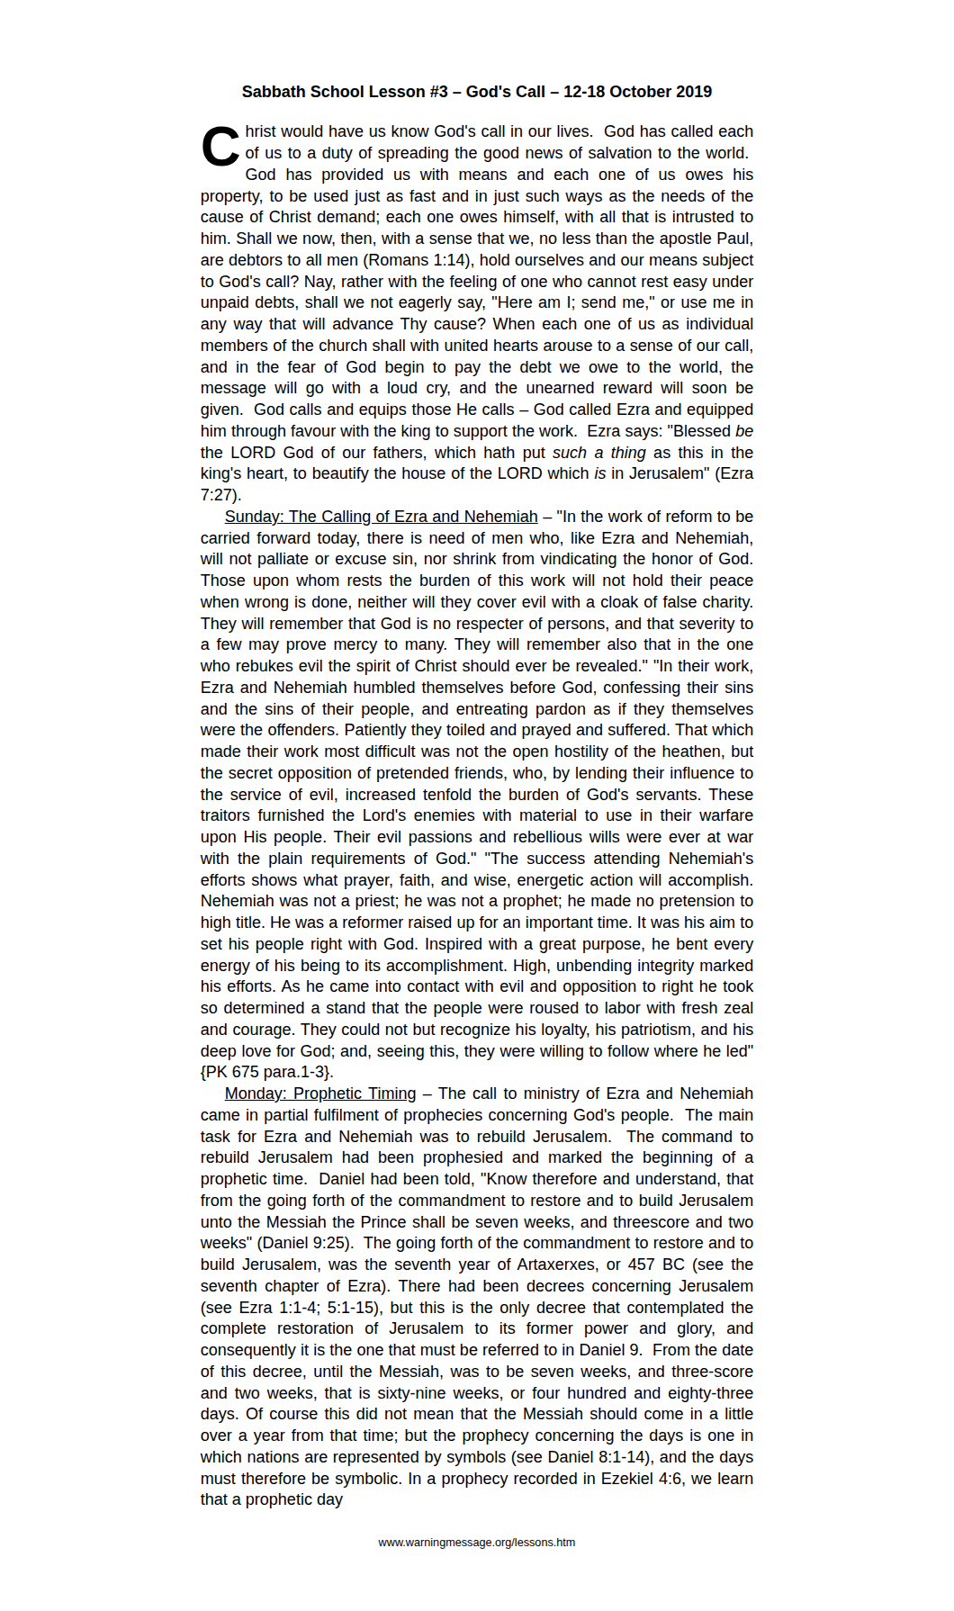Sabbath School Lesson #3 – God's Call – 12-18 October 2019
Christ would have us know God's call in our lives. God has called each of us to a duty of spreading the good news of salvation to the world. God has provided us with means and each one of us owes his property, to be used just as fast and in just such ways as the needs of the cause of Christ demand; each one owes himself, with all that is intrusted to him. Shall we now, then, with a sense that we, no less than the apostle Paul, are debtors to all men (Romans 1:14), hold ourselves and our means subject to God's call? Nay, rather with the feeling of one who cannot rest easy under unpaid debts, shall we not eagerly say, "Here am I; send me," or use me in any way that will advance Thy cause? When each one of us as individual members of the church shall with united hearts arouse to a sense of our call, and in the fear of God begin to pay the debt we owe to the world, the message will go with a loud cry, and the unearned reward will soon be given. God calls and equips those He calls – God called Ezra and equipped him through favour with the king to support the work. Ezra says: "Blessed be the LORD God of our fathers, which hath put such a thing as this in the king's heart, to beautify the house of the LORD which is in Jerusalem" (Ezra 7:27).
Sunday: The Calling of Ezra and Nehemiah – "In the work of reform to be carried forward today, there is need of men who, like Ezra and Nehemiah, will not palliate or excuse sin, nor shrink from vindicating the honor of God. Those upon whom rests the burden of this work will not hold their peace when wrong is done, neither will they cover evil with a cloak of false charity. They will remember that God is no respecter of persons, and that severity to a few may prove mercy to many. They will remember also that in the one who rebukes evil the spirit of Christ should ever be revealed." "In their work, Ezra and Nehemiah humbled themselves before God, confessing their sins and the sins of their people, and entreating pardon as if they themselves were the offenders. Patiently they toiled and prayed and suffered. That which made their work most difficult was not the open hostility of the heathen, but the secret opposition of pretended friends, who, by lending their influence to the service of evil, increased tenfold the burden of God's servants. These traitors furnished the Lord's enemies with material to use in their warfare upon His people. Their evil passions and rebellious wills were ever at war with the plain requirements of God." "The success attending Nehemiah's efforts shows what prayer, faith, and wise, energetic action will accomplish. Nehemiah was not a priest; he was not a prophet; he made no pretension to high title. He was a reformer raised up for an important time. It was his aim to set his people right with God. Inspired with a great purpose, he bent every energy of his being to its accomplishment. High, unbending integrity marked his efforts. As he came into contact with evil and opposition to right he took so determined a stand that the people were roused to labor with fresh zeal and courage. They could not but recognize his loyalty, his patriotism, and his deep love for God; and, seeing this, they were willing to follow where he led" {PK 675 para.1-3}.
Monday: Prophetic Timing – The call to ministry of Ezra and Nehemiah came in partial fulfilment of prophecies concerning God's people. The main task for Ezra and Nehemiah was to rebuild Jerusalem. The command to rebuild Jerusalem had been prophesied and marked the beginning of a prophetic time. Daniel had been told, "Know therefore and understand, that from the going forth of the commandment to restore and to build Jerusalem unto the Messiah the Prince shall be seven weeks, and threescore and two weeks" (Daniel 9:25). The going forth of the commandment to restore and to build Jerusalem, was the seventh year of Artaxerxes, or 457 BC (see the seventh chapter of Ezra). There had been decrees concerning Jerusalem (see Ezra 1:1-4; 5:1-15), but this is the only decree that contemplated the complete restoration of Jerusalem to its former power and glory, and consequently it is the one that must be referred to in Daniel 9. From the date of this decree, until the Messiah, was to be seven weeks, and three-score and two weeks, that is sixty-nine weeks, or four hundred and eighty-three days. Of course this did not mean that the Messiah should come in a little over a year from that time; but the prophecy concerning the days is one in which nations are represented by symbols (see Daniel 8:1-14), and the days must therefore be symbolic. In a prophecy recorded in Ezekiel 4:6, we learn that a prophetic day
www.warningmessage.org/lessons.htm